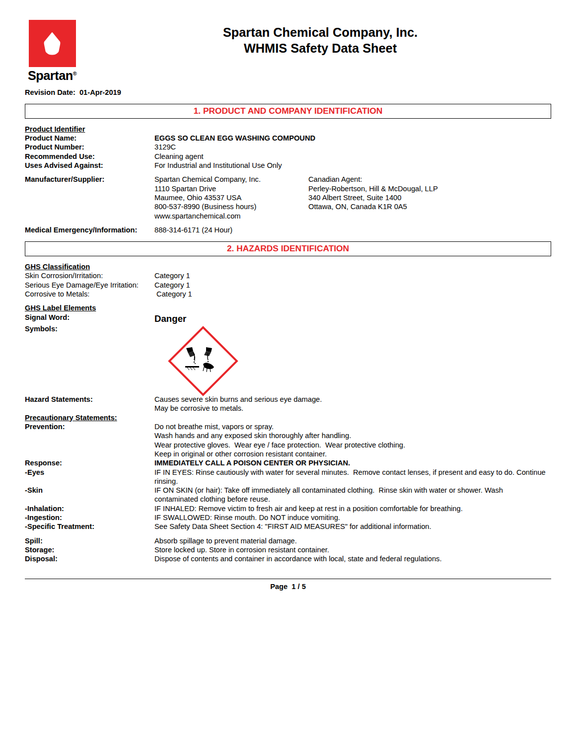Spartan®
Spartan Chemical Company, Inc.
WHMIS Safety Data Sheet
Revision Date: 01-Apr-2019
1. PRODUCT AND COMPANY IDENTIFICATION
| Product Identifier | |
| Product Name: | EGGS SO CLEAN EGG WASHING COMPOUND |
| Product Number: | 3129C |
| Recommended Use: | Cleaning agent |
| Uses Advised Against: | For Industrial and Institutional Use Only |
| Manufacturer/Supplier: | Spartan Chemical Company, Inc. 1110 Spartan Drive Maumee, Ohio 43537 USA 800-537-8990 (Business hours) www.spartanchemical.com Canadian Agent: Perley-Robertson, Hill & McDougal, LLP 340 Albert Street, Suite 1400 Ottawa, ON, Canada K1R 0A5 |
| Medical Emergency/Information: | 888-314-6171 (24 Hour) |
2. HAZARDS IDENTIFICATION
| GHS Classification | |
| Skin Corrosion/Irritation: | Category 1 |
| Serious Eye Damage/Eye Irritation: | Category 1 |
| Corrosive to Metals: | Category 1 |
| GHS Label Elements | |
| Signal Word: | Danger |
| Symbols: | |
| Hazard Statements: | Causes severe skin burns and serious eye damage. May be corrosive to metals. |
| Precautionary Statements: | |
| Prevention: | Do not breathe mist, vapors or spray. Wash hands and any exposed skin thoroughly after handling. Wear protective gloves. Wear eye / face protection. Wear protective clothing. Keep in original or other corrosion resistant container. |
| Response: | IMMEDIATELY CALL A POISON CENTER OR PHYSICIAN. |
| -Eyes | IF IN EYES: Rinse cautiously with water for several minutes. Remove contact lenses, if present and easy to do. Continue rinsing. |
| -Skin | IF ON SKIN (or hair): Take off immediately all contaminated clothing. Rinse skin with water or shower. Wash contaminated clothing before reuse. |
| -Inhalation: | IF INHALED: Remove victim to fresh air and keep at rest in a position comfortable for breathing. |
| -Ingestion: | IF SWALLOWED: Rinse mouth. Do NOT induce vomiting. |
| -Specific Treatment: | See Safety Data Sheet Section 4: "FIRST AID MEASURES" for additional information. |
| Spill: | Absorb spillage to prevent material damage. |
| Storage: | Store locked up. Store in corrosion resistant container. |
| Disposal: | Dispose of contents and container in accordance with local, state and federal regulations. |
Page 1 / 5